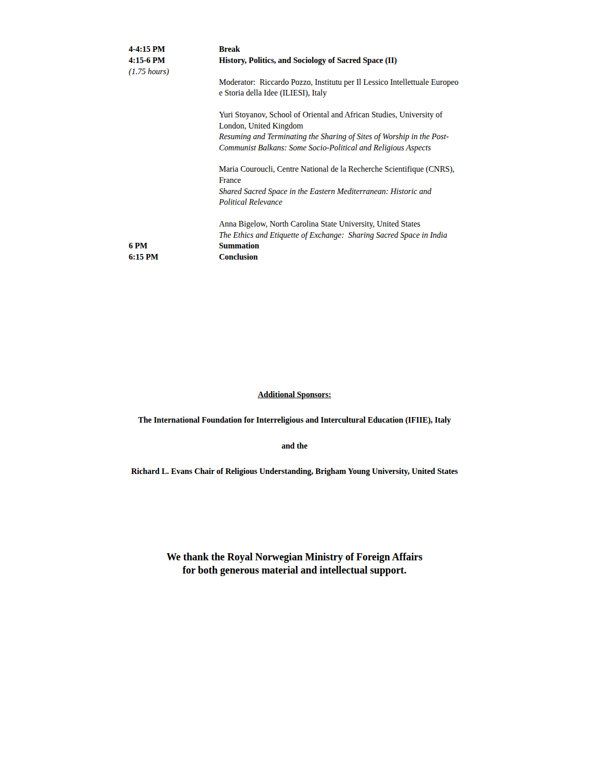| 4-4:15 PM | Break |
| 4:15-6 PM (1.75 hours) | History, Politics, and Sociology of Sacred Space (II) Moderator: Riccardo Pozzo, Institutu per Il Lessico Intellettuale Europeo e Storia della Idee (ILIESI), Italy Yuri Stoyanov, School of Oriental and African Studies, University of London, United Kingdom Resuming and Terminating the Sharing of Sites of Worship in the Post-Communist Balkans: Some Socio-Political and Religious Aspects Maria Couroucli, Centre National de la Recherche Scientifique (CNRS), France Shared Sacred Space in the Eastern Mediterranean: Historic and Political Relevance Anna Bigelow, North Carolina State University, United States The Ethics and Etiquette of Exchange: Sharing Sacred Space in India |
| 6 PM | Summation |
| 6:15 PM | Conclusion |
Additional Sponsors:
The International Foundation for Interreligious and Intercultural Education (IFIIE), Italy
and the
Richard L. Evans Chair of Religious Understanding, Brigham Young University, United States
We thank the Royal Norwegian Ministry of Foreign Affairs
for both generous material and intellectual support.